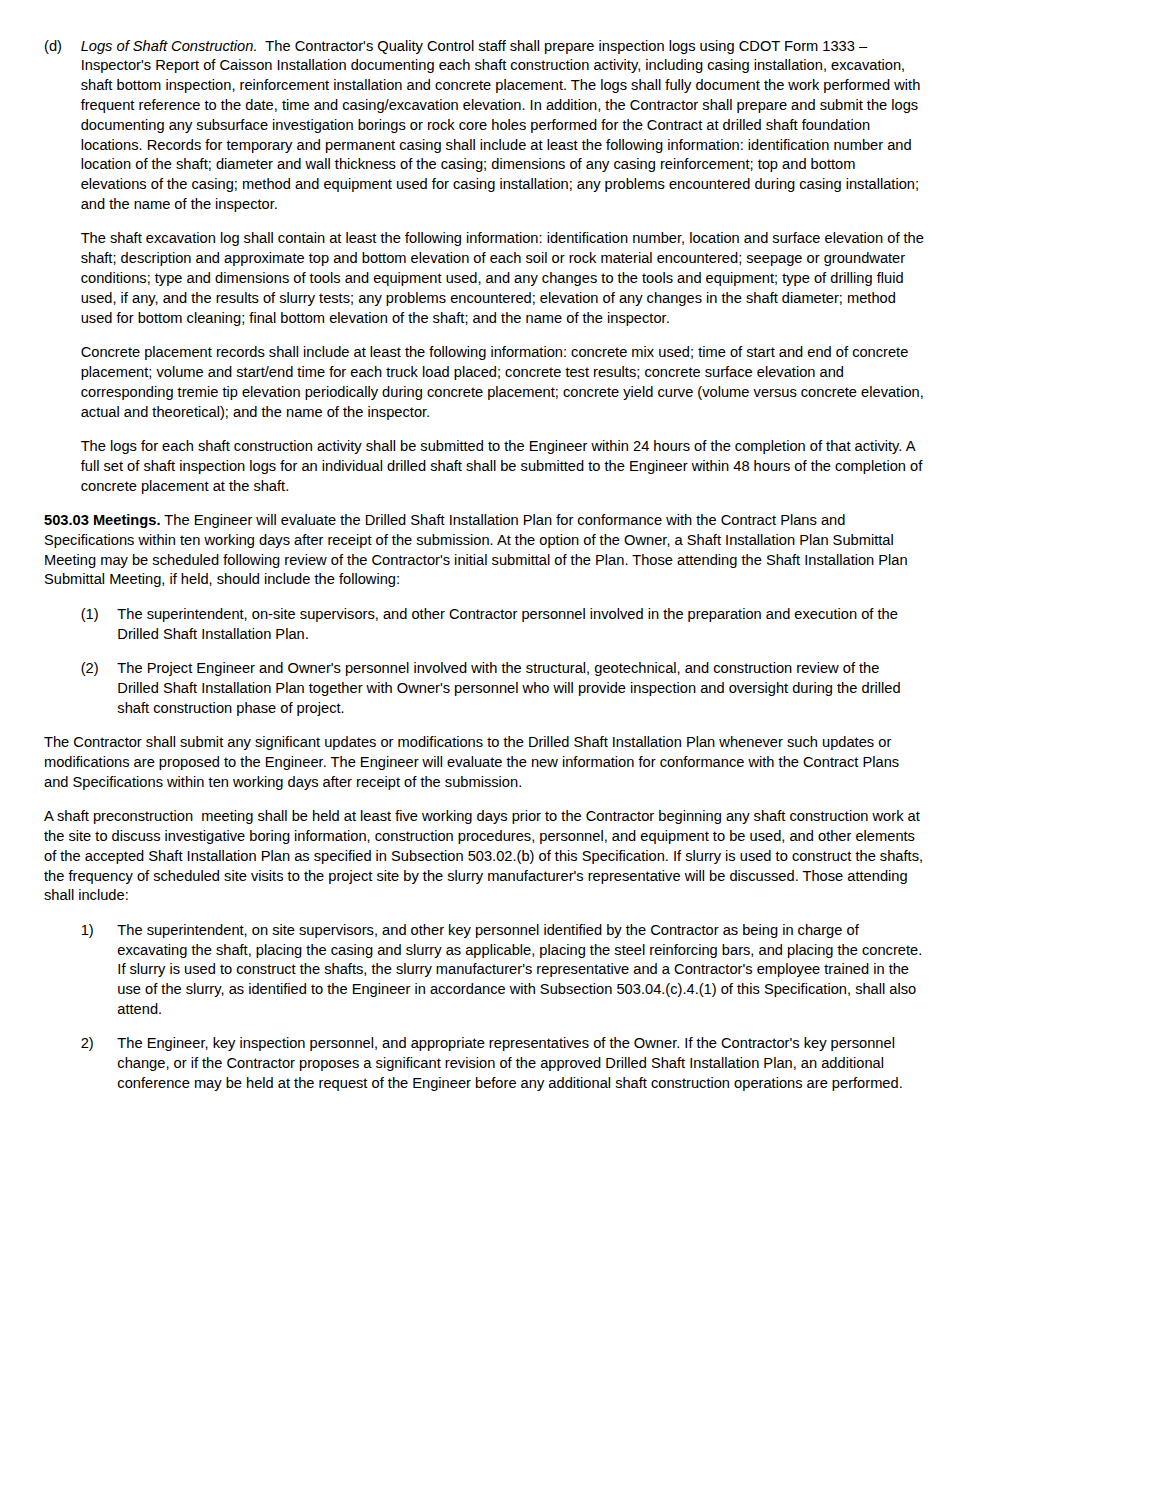(d)
Logs of Shaft Construction. The Contractor's Quality Control staff shall prepare inspection logs using CDOT Form 1333 – Inspector's Report of Caisson Installation documenting each shaft construction activity, including casing installation, excavation, shaft bottom inspection, reinforcement installation and concrete placement. The logs shall fully document the work performed with frequent reference to the date, time and casing/excavation elevation. In addition, the Contractor shall prepare and submit the logs documenting any subsurface investigation borings or rock core holes performed for the Contract at drilled shaft foundation locations. Records for temporary and permanent casing shall include at least the following information: identification number and location of the shaft; diameter and wall thickness of the casing; dimensions of any casing reinforcement; top and bottom elevations of the casing; method and equipment used for casing installation; any problems encountered during casing installation; and the name of the inspector.
The shaft excavation log shall contain at least the following information: identification number, location and surface elevation of the shaft; description and approximate top and bottom elevation of each soil or rock material encountered; seepage or groundwater conditions; type and dimensions of tools and equipment used, and any changes to the tools and equipment; type of drilling fluid used, if any, and the results of slurry tests; any problems encountered; elevation of any changes in the shaft diameter; method used for bottom cleaning; final bottom elevation of the shaft; and the name of the inspector.
Concrete placement records shall include at least the following information: concrete mix used; time of start and end of concrete placement; volume and start/end time for each truck load placed; concrete test results; concrete surface elevation and corresponding tremie tip elevation periodically during concrete placement; concrete yield curve (volume versus concrete elevation, actual and theoretical); and the name of the inspector.
The logs for each shaft construction activity shall be submitted to the Engineer within 24 hours of the completion of that activity. A full set of shaft inspection logs for an individual drilled shaft shall be submitted to the Engineer within 48 hours of the completion of concrete placement at the shaft.
503.03 Meetings. The Engineer will evaluate the Drilled Shaft Installation Plan for conformance with the Contract Plans and Specifications within ten working days after receipt of the submission. At the option of the Owner, a Shaft Installation Plan Submittal Meeting may be scheduled following review of the Contractor's initial submittal of the Plan. Those attending the Shaft Installation Plan Submittal Meeting, if held, should include the following:
(1)
The superintendent, on-site supervisors, and other Contractor personnel involved in the preparation and execution of the Drilled Shaft Installation Plan.
(2)
The Project Engineer and Owner's personnel involved with the structural, geotechnical, and construction review of the Drilled Shaft Installation Plan together with Owner's personnel who will provide inspection and oversight during the drilled shaft construction phase of project.
The Contractor shall submit any significant updates or modifications to the Drilled Shaft Installation Plan whenever such updates or modifications are proposed to the Engineer. The Engineer will evaluate the new information for conformance with the Contract Plans and Specifications within ten working days after receipt of the submission.
A shaft preconstruction meeting shall be held at least five working days prior to the Contractor beginning any shaft construction work at the site to discuss investigative boring information, construction procedures, personnel, and equipment to be used, and other elements of the accepted Shaft Installation Plan as specified in Subsection 503.02.(b) of this Specification. If slurry is used to construct the shafts, the frequency of scheduled site visits to the project site by the slurry manufacturer's representative will be discussed. Those attending shall include:
1)
The superintendent, on site supervisors, and other key personnel identified by the Contractor as being in charge of excavating the shaft, placing the casing and slurry as applicable, placing the steel reinforcing bars, and placing the concrete. If slurry is used to construct the shafts, the slurry manufacturer's representative and a Contractor's employee trained in the use of the slurry, as identified to the Engineer in accordance with Subsection 503.04.(c).4.(1) of this Specification, shall also attend.
2)
The Engineer, key inspection personnel, and appropriate representatives of the Owner. If the Contractor's key personnel change, or if the Contractor proposes a significant revision of the approved Drilled Shaft Installation Plan, an additional conference may be held at the request of the Engineer before any additional shaft construction operations are performed.